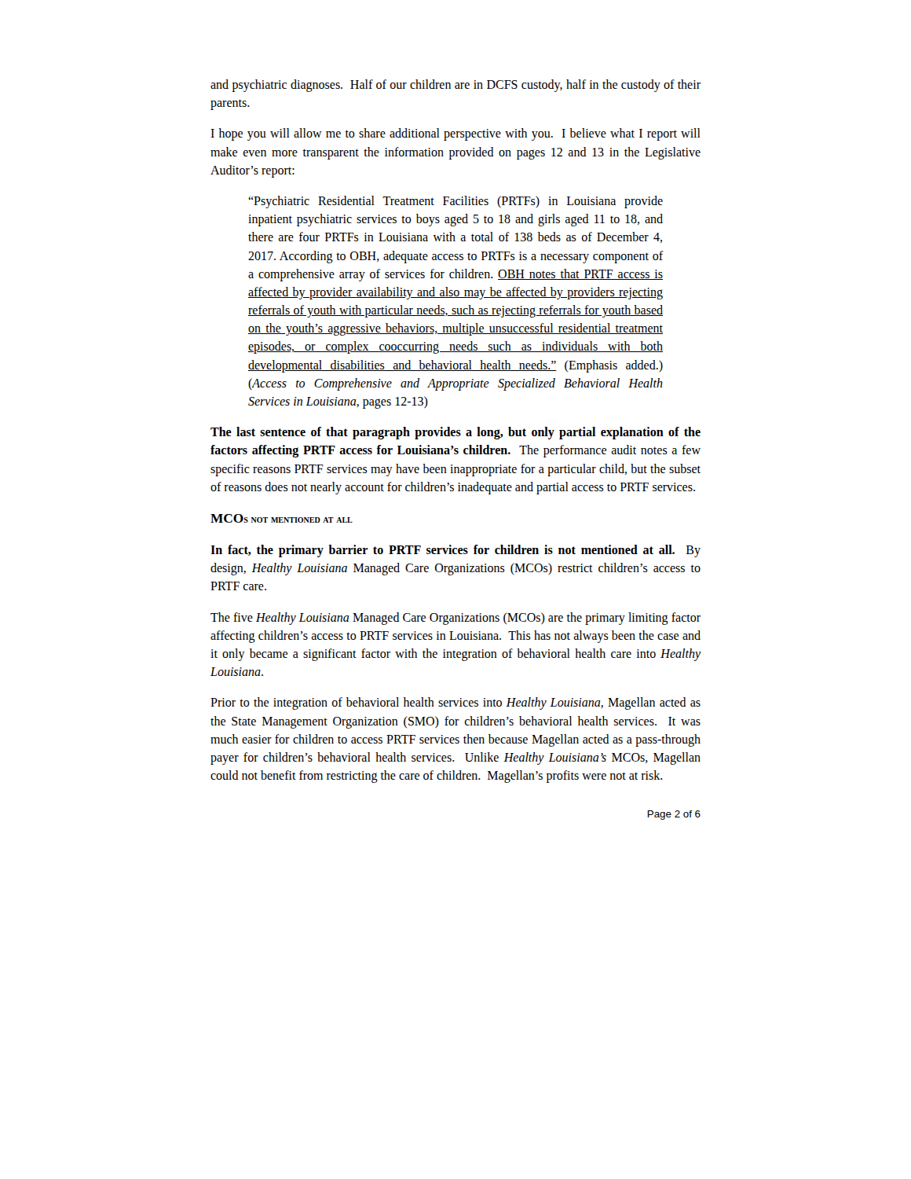and psychiatric diagnoses. Half of our children are in DCFS custody, half in the custody of their parents.
I hope you will allow me to share additional perspective with you. I believe what I report will make even more transparent the information provided on pages 12 and 13 in the Legislative Auditor’s report:
“Psychiatric Residential Treatment Facilities (PRTFs) in Louisiana provide inpatient psychiatric services to boys aged 5 to 18 and girls aged 11 to 18, and there are four PRTFs in Louisiana with a total of 138 beds as of December 4, 2017. According to OBH, adequate access to PRTFs is a necessary component of a comprehensive array of services for children. OBH notes that PRTF access is affected by provider availability and also may be affected by providers rejecting referrals of youth with particular needs, such as rejecting referrals for youth based on the youth’s aggressive behaviors, multiple unsuccessful residential treatment episodes, or complex cooccurring needs such as individuals with both developmental disabilities and behavioral health needs.” (Emphasis added.) (Access to Comprehensive and Appropriate Specialized Behavioral Health Services in Louisiana, pages 12-13)
The last sentence of that paragraph provides a long, but only partial explanation of the factors affecting PRTF access for Louisiana’s children. The performance audit notes a few specific reasons PRTF services may have been inappropriate for a particular child, but the subset of reasons does not nearly account for children’s inadequate and partial access to PRTF services.
MCO s not mentioned at all
In fact, the primary barrier to PRTF services for children is not mentioned at all. By design, Healthy Louisiana Managed Care Organizations (MCOs) restrict children’s access to PRTF care.
The five Healthy Louisiana Managed Care Organizations (MCOs) are the primary limiting factor affecting children’s access to PRTF services in Louisiana. This has not always been the case and it only became a significant factor with the integration of behavioral health care into Healthy Louisiana.
Prior to the integration of behavioral health services into Healthy Louisiana, Magellan acted as the State Management Organization (SMO) for children’s behavioral health services. It was much easier for children to access PRTF services then because Magellan acted as a pass-through payer for children’s behavioral health services. Unlike Healthy Louisiana’s MCOs, Magellan could not benefit from restricting the care of children. Magellan’s profits were not at risk.
Page 2 of 6